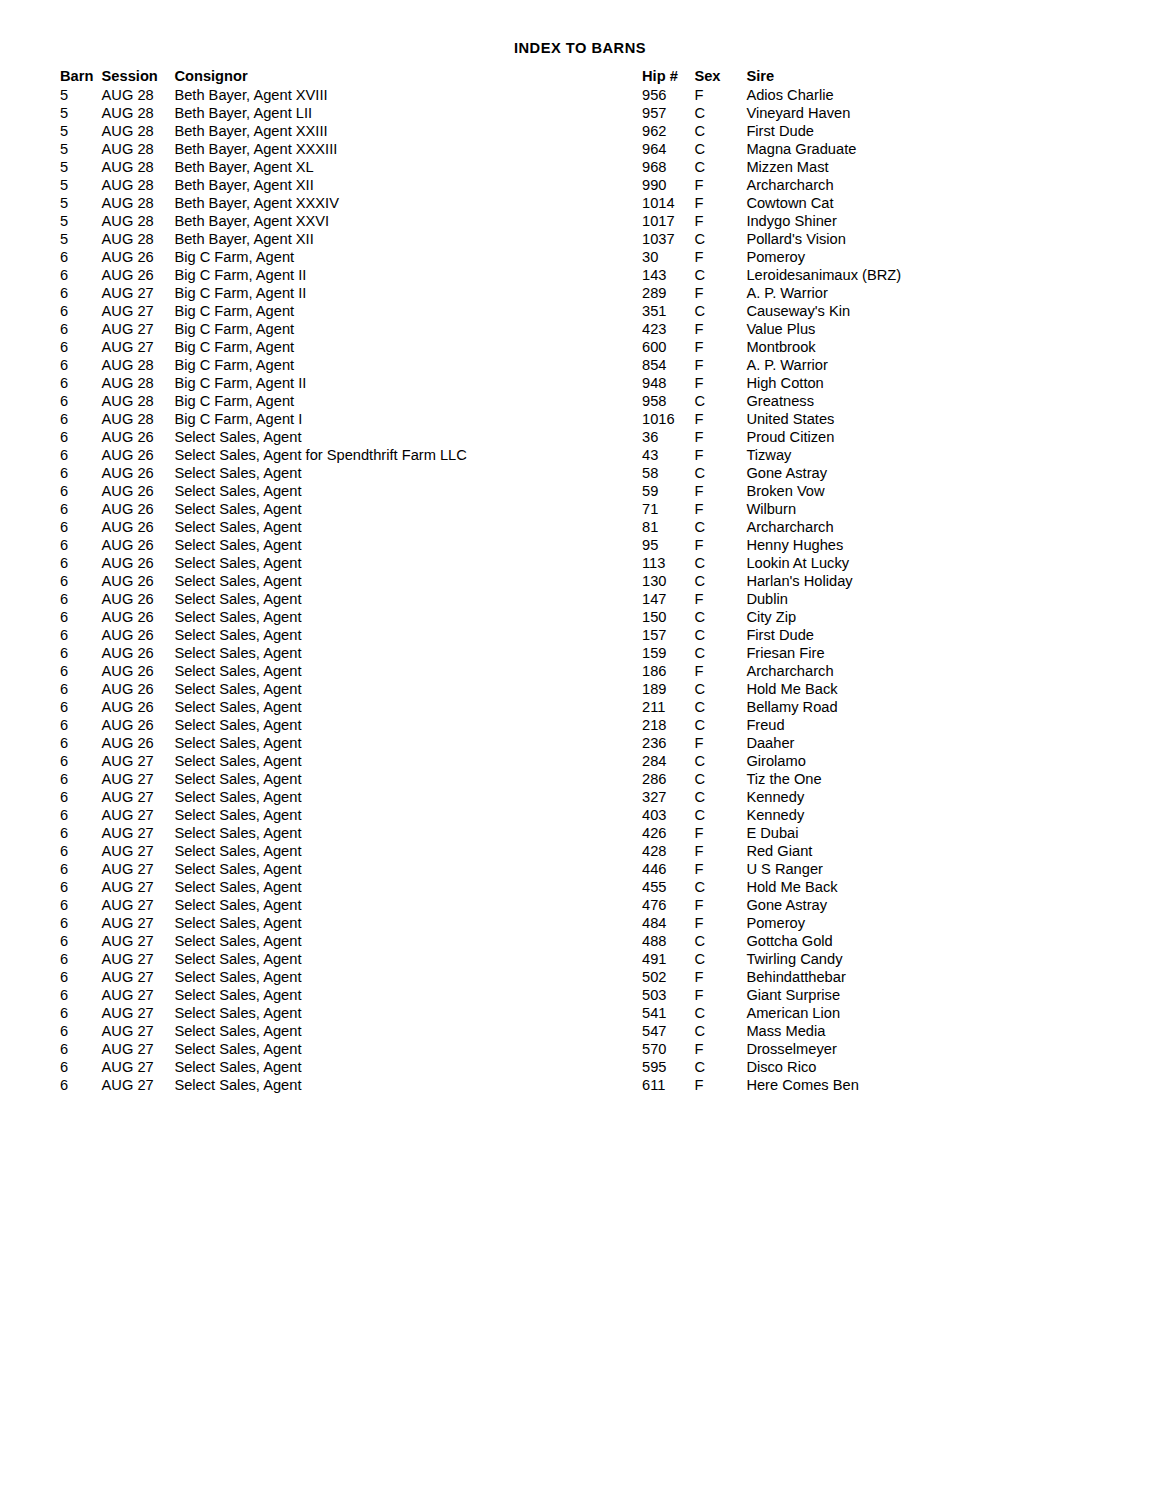INDEX TO BARNS
| Barn | Session | Consignor | Hip # | Sex | Sire |
| --- | --- | --- | --- | --- | --- |
| 5 | AUG 28 | Beth Bayer, Agent XVIII | 956 | F | Adios Charlie |
| 5 | AUG 28 | Beth Bayer, Agent LII | 957 | C | Vineyard Haven |
| 5 | AUG 28 | Beth Bayer, Agent XXIII | 962 | C | First Dude |
| 5 | AUG 28 | Beth Bayer, Agent XXXIII | 964 | C | Magna Graduate |
| 5 | AUG 28 | Beth Bayer, Agent XL | 968 | C | Mizzen Mast |
| 5 | AUG 28 | Beth Bayer, Agent XII | 990 | F | Archarcharch |
| 5 | AUG 28 | Beth Bayer, Agent XXXIV | 1014 | F | Cowtown Cat |
| 5 | AUG 28 | Beth Bayer, Agent XXVI | 1017 | F | Indygo Shiner |
| 5 | AUG 28 | Beth Bayer, Agent XII | 1037 | C | Pollard's Vision |
| 6 | AUG 26 | Big C Farm, Agent | 30 | F | Pomeroy |
| 6 | AUG 26 | Big C Farm, Agent II | 143 | C | Leroidesanimaux (BRZ) |
| 6 | AUG 27 | Big C Farm, Agent II | 289 | F | A. P. Warrior |
| 6 | AUG 27 | Big C Farm, Agent | 351 | C | Causeway's Kin |
| 6 | AUG 27 | Big C Farm, Agent | 423 | F | Value Plus |
| 6 | AUG 27 | Big C Farm, Agent | 600 | F | Montbrook |
| 6 | AUG 28 | Big C Farm, Agent | 854 | F | A. P. Warrior |
| 6 | AUG 28 | Big C Farm, Agent II | 948 | F | High Cotton |
| 6 | AUG 28 | Big C Farm, Agent | 958 | C | Greatness |
| 6 | AUG 28 | Big C Farm, Agent I | 1016 | F | United States |
| 6 | AUG 26 | Select Sales, Agent | 36 | F | Proud Citizen |
| 6 | AUG 26 | Select Sales, Agent for Spendthrift Farm LLC | 43 | F | Tizway |
| 6 | AUG 26 | Select Sales, Agent | 58 | C | Gone Astray |
| 6 | AUG 26 | Select Sales, Agent | 59 | F | Broken Vow |
| 6 | AUG 26 | Select Sales, Agent | 71 | F | Wilburn |
| 6 | AUG 26 | Select Sales, Agent | 81 | C | Archarcharch |
| 6 | AUG 26 | Select Sales, Agent | 95 | F | Henny Hughes |
| 6 | AUG 26 | Select Sales, Agent | 113 | C | Lookin At Lucky |
| 6 | AUG 26 | Select Sales, Agent | 130 | C | Harlan's Holiday |
| 6 | AUG 26 | Select Sales, Agent | 147 | F | Dublin |
| 6 | AUG 26 | Select Sales, Agent | 150 | C | City Zip |
| 6 | AUG 26 | Select Sales, Agent | 157 | C | First Dude |
| 6 | AUG 26 | Select Sales, Agent | 159 | C | Friesan Fire |
| 6 | AUG 26 | Select Sales, Agent | 186 | F | Archarcharch |
| 6 | AUG 26 | Select Sales, Agent | 189 | C | Hold Me Back |
| 6 | AUG 26 | Select Sales, Agent | 211 | C | Bellamy Road |
| 6 | AUG 26 | Select Sales, Agent | 218 | C | Freud |
| 6 | AUG 26 | Select Sales, Agent | 236 | F | Daaher |
| 6 | AUG 27 | Select Sales, Agent | 284 | C | Girolamo |
| 6 | AUG 27 | Select Sales, Agent | 286 | C | Tiz the One |
| 6 | AUG 27 | Select Sales, Agent | 327 | C | Kennedy |
| 6 | AUG 27 | Select Sales, Agent | 403 | C | Kennedy |
| 6 | AUG 27 | Select Sales, Agent | 426 | F | E Dubai |
| 6 | AUG 27 | Select Sales, Agent | 428 | F | Red Giant |
| 6 | AUG 27 | Select Sales, Agent | 446 | F | U S Ranger |
| 6 | AUG 27 | Select Sales, Agent | 455 | C | Hold Me Back |
| 6 | AUG 27 | Select Sales, Agent | 476 | F | Gone Astray |
| 6 | AUG 27 | Select Sales, Agent | 484 | F | Pomeroy |
| 6 | AUG 27 | Select Sales, Agent | 488 | C | Gottcha Gold |
| 6 | AUG 27 | Select Sales, Agent | 491 | C | Twirling Candy |
| 6 | AUG 27 | Select Sales, Agent | 502 | F | Behindatthebar |
| 6 | AUG 27 | Select Sales, Agent | 503 | F | Giant Surprise |
| 6 | AUG 27 | Select Sales, Agent | 541 | C | American Lion |
| 6 | AUG 27 | Select Sales, Agent | 547 | C | Mass Media |
| 6 | AUG 27 | Select Sales, Agent | 570 | F | Drosselmeyer |
| 6 | AUG 27 | Select Sales, Agent | 595 | C | Disco Rico |
| 6 | AUG 27 | Select Sales, Agent | 611 | F | Here Comes Ben |